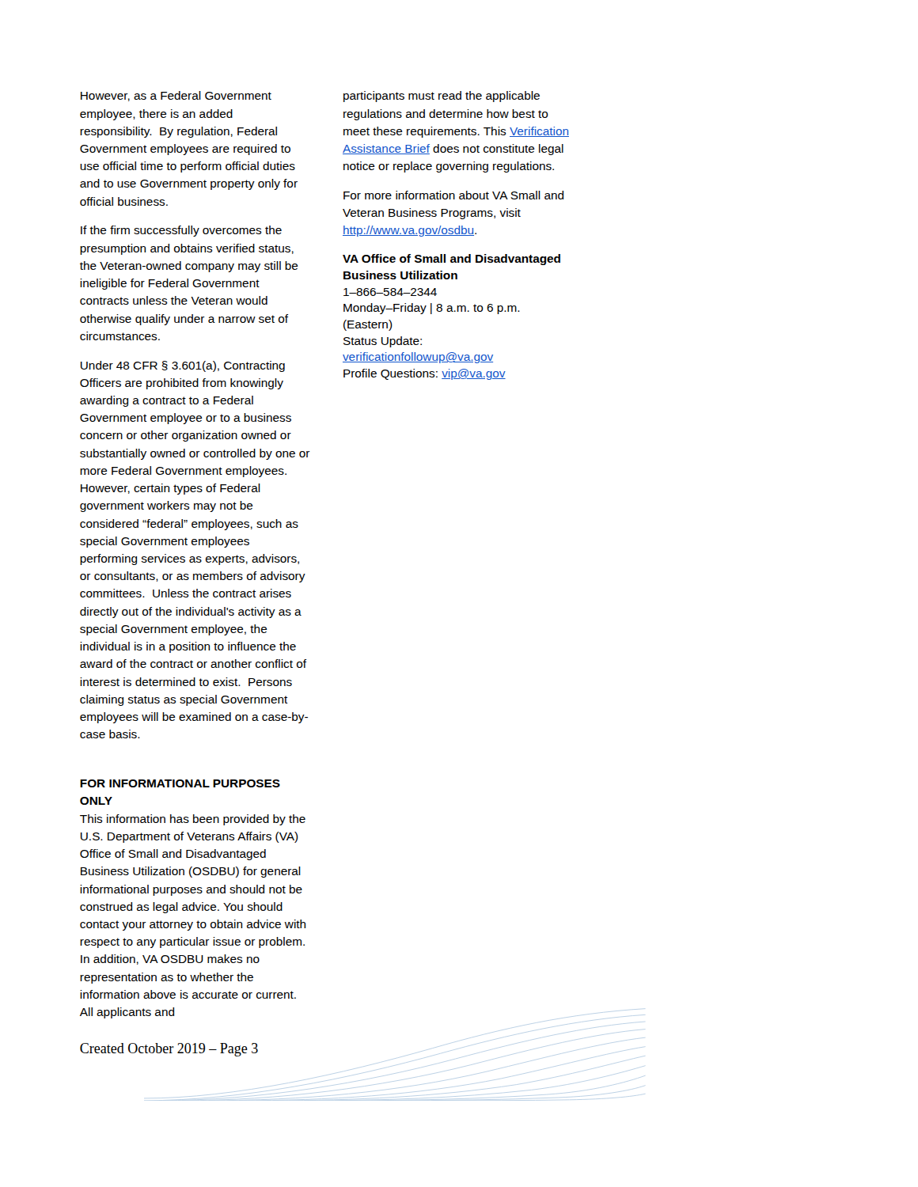However, as a Federal Government employee, there is an added responsibility. By regulation, Federal Government employees are required to use official time to perform official duties and to use Government property only for official business.
If the firm successfully overcomes the presumption and obtains verified status, the Veteran-owned company may still be ineligible for Federal Government contracts unless the Veteran would otherwise qualify under a narrow set of circumstances.
Under 48 CFR § 3.601(a), Contracting Officers are prohibited from knowingly awarding a contract to a Federal Government employee or to a business concern or other organization owned or substantially owned or controlled by one or more Federal Government employees. However, certain types of Federal government workers may not be considered “federal” employees, such as special Government employees performing services as experts, advisors, or consultants, or as members of advisory committees. Unless the contract arises directly out of the individual's activity as a special Government employee, the individual is in a position to influence the award of the contract or another conflict of interest is determined to exist. Persons claiming status as special Government employees will be examined on a case-by-case basis.
FOR INFORMATIONAL PURPOSES ONLY
This information has been provided by the U.S. Department of Veterans Affairs (VA) Office of Small and Disadvantaged Business Utilization (OSDBU) for general informational purposes and should not be construed as legal advice. You should contact your attorney to obtain advice with respect to any particular issue or problem. In addition, VA OSDBU makes no representation as to whether the information above is accurate or current. All applicants and
participants must read the applicable regulations and determine how best to meet these requirements. This Verification Assistance Brief does not constitute legal notice or replace governing regulations.
For more information about VA Small and Veteran Business Programs, visit http://www.va.gov/osdbu.
VA Office of Small and Disadvantaged
Business Utilization
1–866–584–2344
Monday–Friday | 8 a.m. to 6 p.m. (Eastern)
Status Update:
verificationfollowup@va.gov
Profile Questions: vip@va.gov
Created October 2019 – Page 3